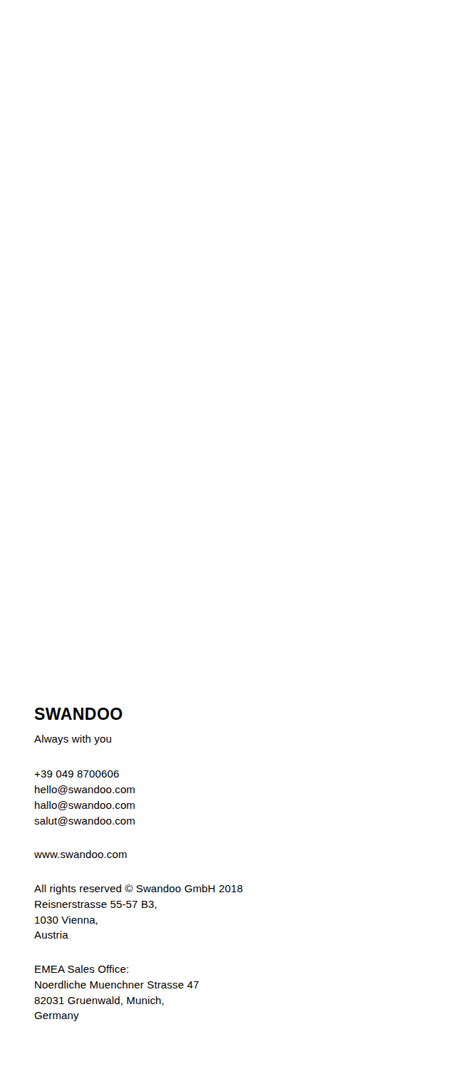SWANDOO
Always with you
+39 049 8700606
hello@swandoo.com
hallo@swandoo.com
salut@swandoo.com
www.swandoo.com
All rights reserved © Swandoo GmbH 2018
Reisnerstrasse 55-57 B3,
1030 Vienna,
Austria
EMEA Sales Office:
Noerdliche Muenchner Strasse 47
82031 Gruenwald, Munich,
Germany